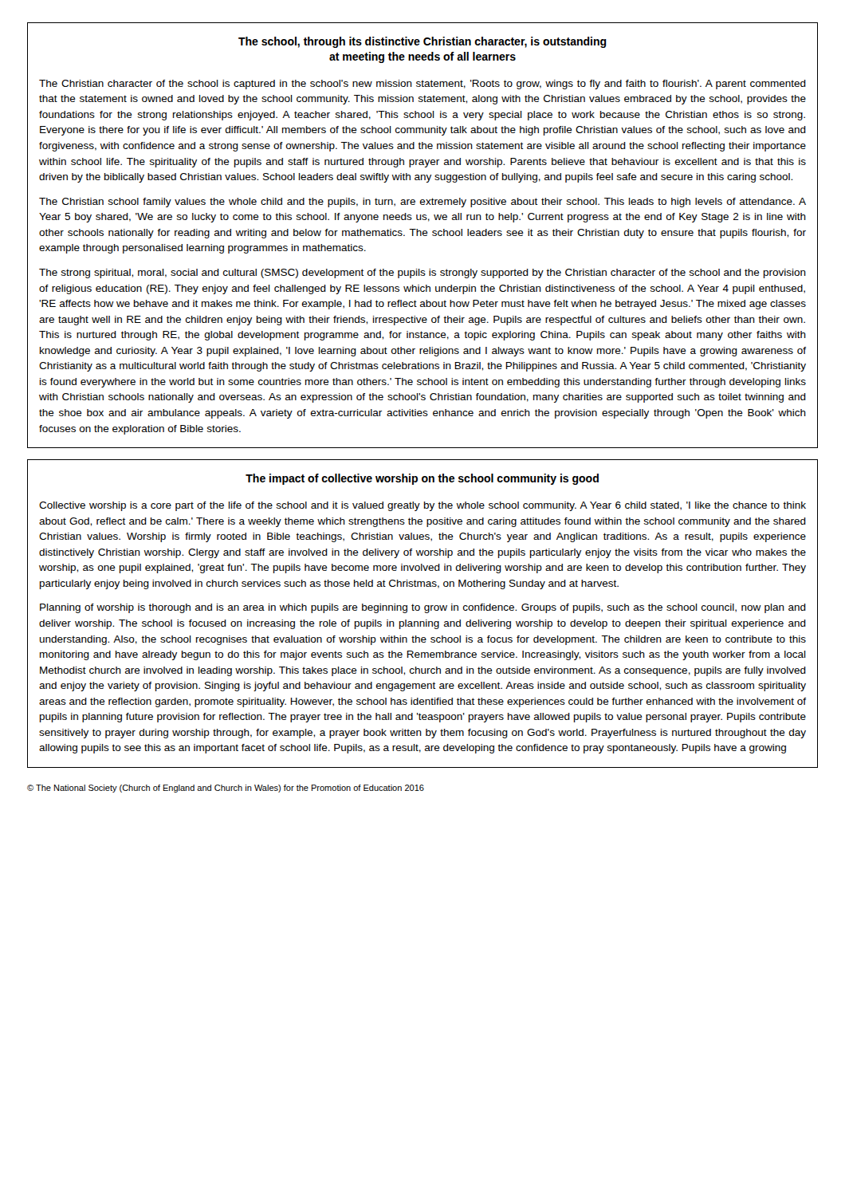The school, through its distinctive Christian character, is outstanding
at meeting the needs of all learners
The Christian character of the school is captured in the school's new mission statement, 'Roots to grow, wings to fly and faith to flourish'. A parent commented that the statement is owned and loved by the school community. This mission statement, along with the Christian values embraced by the school, provides the foundations for the strong relationships enjoyed. A teacher shared, 'This school is a very special place to work because the Christian ethos is so strong. Everyone is there for you if life is ever difficult.' All members of the school community talk about the high profile Christian values of the school, such as love and forgiveness, with confidence and a strong sense of ownership. The values and the mission statement are visible all around the school reflecting their importance within school life. The spirituality of the pupils and staff is nurtured through prayer and worship. Parents believe that behaviour is excellent and is that this is driven by the biblically based Christian values. School leaders deal swiftly with any suggestion of bullying, and pupils feel safe and secure in this caring school.
The Christian school family values the whole child and the pupils, in turn, are extremely positive about their school. This leads to high levels of attendance. A Year 5 boy shared, 'We are so lucky to come to this school. If anyone needs us, we all run to help.' Current progress at the end of Key Stage 2 is in line with other schools nationally for reading and writing and below for mathematics. The school leaders see it as their Christian duty to ensure that pupils flourish, for example through personalised learning programmes in mathematics.
The strong spiritual, moral, social and cultural (SMSC) development of the pupils is strongly supported by the Christian character of the school and the provision of religious education (RE). They enjoy and feel challenged by RE lessons which underpin the Christian distinctiveness of the school. A Year 4 pupil enthused, 'RE affects how we behave and it makes me think. For example, I had to reflect about how Peter must have felt when he betrayed Jesus.' The mixed age classes are taught well in RE and the children enjoy being with their friends, irrespective of their age. Pupils are respectful of cultures and beliefs other than their own. This is nurtured through RE, the global development programme and, for instance, a topic exploring China. Pupils can speak about many other faiths with knowledge and curiosity. A Year 3 pupil explained, 'I love learning about other religions and I always want to know more.' Pupils have a growing awareness of Christianity as a multicultural world faith through the study of Christmas celebrations in Brazil, the Philippines and Russia. A Year 5 child commented, 'Christianity is found everywhere in the world but in some countries more than others.' The school is intent on embedding this understanding further through developing links with Christian schools nationally and overseas. As an expression of the school's Christian foundation, many charities are supported such as toilet twinning and the shoe box and air ambulance appeals. A variety of extra-curricular activities enhance and enrich the provision especially through 'Open the Book' which focuses on the exploration of Bible stories.
The impact of collective worship on the school community is good
Collective worship is a core part of the life of the school and it is valued greatly by the whole school community. A Year 6 child stated, 'I like the chance to think about God, reflect and be calm.' There is a weekly theme which strengthens the positive and caring attitudes found within the school community and the shared Christian values. Worship is firmly rooted in Bible teachings, Christian values, the Church's year and Anglican traditions. As a result, pupils experience distinctively Christian worship. Clergy and staff are involved in the delivery of worship and the pupils particularly enjoy the visits from the vicar who makes the worship, as one pupil explained, 'great fun'. The pupils have become more involved in delivering worship and are keen to develop this contribution further. They particularly enjoy being involved in church services such as those held at Christmas, on Mothering Sunday and at harvest.
Planning of worship is thorough and is an area in which pupils are beginning to grow in confidence. Groups of pupils, such as the school council, now plan and deliver worship. The school is focused on increasing the role of pupils in planning and delivering worship to develop to deepen their spiritual experience and understanding. Also, the school recognises that evaluation of worship within the school is a focus for development. The children are keen to contribute to this monitoring and have already begun to do this for major events such as the Remembrance service. Increasingly, visitors such as the youth worker from a local Methodist church are involved in leading worship. This takes place in school, church and in the outside environment. As a consequence, pupils are fully involved and enjoy the variety of provision. Singing is joyful and behaviour and engagement are excellent. Areas inside and outside school, such as classroom spirituality areas and the reflection garden, promote spirituality. However, the school has identified that these experiences could be further enhanced with the involvement of pupils in planning future provision for reflection. The prayer tree in the hall and 'teaspoon' prayers have allowed pupils to value personal prayer. Pupils contribute sensitively to prayer during worship through, for example, a prayer book written by them focusing on God's world. Prayerfulness is nurtured throughout the day allowing pupils to see this as an important facet of school life. Pupils, as a result, are developing the confidence to pray spontaneously. Pupils have a growing
© The National Society (Church of England and Church in Wales) for the Promotion of Education 2016